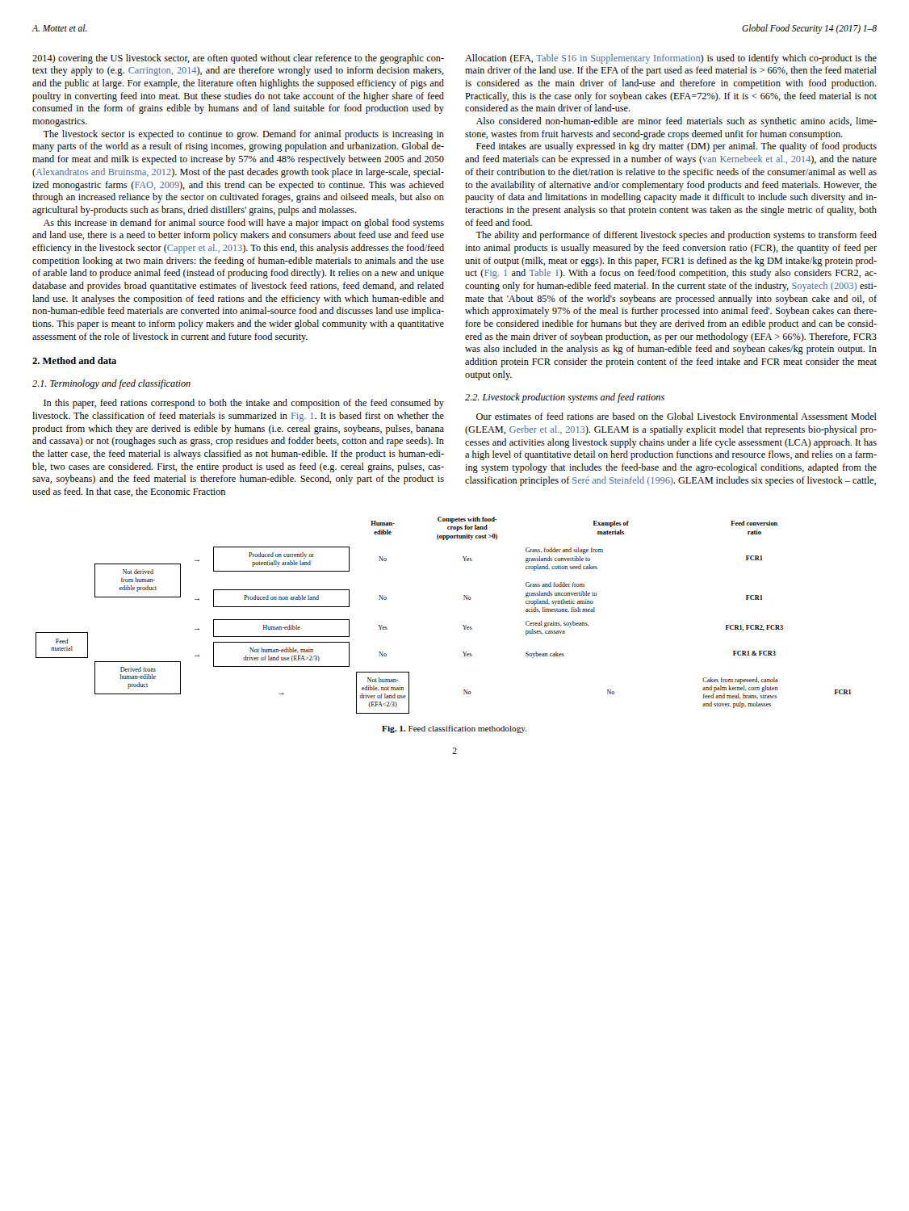A. Mottet et al.
Global Food Security 14 (2017) 1–8
2014) covering the US livestock sector, are often quoted without clear reference to the geographic context they apply to (e.g. Carrington, 2014), and are therefore wrongly used to inform decision makers, and the public at large. For example, the literature often highlights the supposed efficiency of pigs and poultry in converting feed into meat. But these studies do not take account of the higher share of feed consumed in the form of grains edible by humans and of land suitable for food production used by monogastrics.
The livestock sector is expected to continue to grow. Demand for animal products is increasing in many parts of the world as a result of rising incomes, growing population and urbanization. Global demand for meat and milk is expected to increase by 57% and 48% respectively between 2005 and 2050 (Alexandratos and Bruinsma, 2012). Most of the past decades growth took place in large-scale, specialized monogastric farms (FAO, 2009), and this trend can be expected to continue. This was achieved through an increased reliance by the sector on cultivated forages, grains and oilseed meals, but also on agricultural by-products such as brans, dried distillers' grains, pulps and molasses.
As this increase in demand for animal source food will have a major impact on global food systems and land use, there is a need to better inform policy makers and consumers about feed use and feed use efficiency in the livestock sector (Capper et al., 2013). To this end, this analysis addresses the food/feed competition looking at two main drivers: the feeding of human-edible materials to animals and the use of arable land to produce animal feed (instead of producing food directly). It relies on a new and unique database and provides broad quantitative estimates of livestock feed rations, feed demand, and related land use. It analyses the composition of feed rations and the efficiency with which human-edible and non-human-edible feed materials are converted into animal-source food and discusses land use implications. This paper is meant to inform policy makers and the wider global community with a quantitative assessment of the role of livestock in current and future food security.
2. Method and data
2.1. Terminology and feed classification
In this paper, feed rations correspond to both the intake and composition of the feed consumed by livestock. The classification of feed materials is summarized in Fig. 1. It is based first on whether the product from which they are derived is edible by humans (i.e. cereal grains, soybeans, pulses, banana and cassava) or not (roughages such as grass, crop residues and fodder beets, cotton and rape seeds). In the latter case, the feed material is always classified as not human-edible. If the product is human-edible, two cases are considered. First, the entire product is used as feed (e.g. cereal grains, pulses, cassava, soybeans) and the feed material is therefore human-edible. Second, only part of the product is used as feed. In that case, the Economic Fraction
Allocation (EFA, Table S16 in Supplementary Information) is used to identify which co-product is the main driver of the land use. If the EFA of the part used as feed material is > 66%, then the feed material is considered as the main driver of land-use and therefore in competition with food production. Practically, this is the case only for soybean cakes (EFA=72%). If it is < 66%, the feed material is not considered as the main driver of land-use.
Also considered non-human-edible are minor feed materials such as synthetic amino acids, limestone, wastes from fruit harvests and second-grade crops deemed unfit for human consumption.
Feed intakes are usually expressed in kg dry matter (DM) per animal. The quality of food products and feed materials can be expressed in a number of ways (van Kernebeek et al., 2014), and the nature of their contribution to the diet/ration is relative to the specific needs of the consumer/animal as well as to the availability of alternative and/or complementary food products and feed materials. However, the paucity of data and limitations in modelling capacity made it difficult to include such diversity and interactions in the present analysis so that protein content was taken as the single metric of quality, both of feed and food.
The ability and performance of different livestock species and production systems to transform feed into animal products is usually measured by the feed conversion ratio (FCR), the quantity of feed per unit of output (milk, meat or eggs). In this paper, FCR1 is defined as the kg DM intake/kg protein product (Fig. 1 and Table 1). With a focus on feed/food competition, this study also considers FCR2, accounting only for human-edible feed material. In the current state of the industry, Soyatech (2003) estimate that 'About 85% of the world's soybeans are processed annually into soybean cake and oil, of which approximately 97% of the meal is further processed into animal feed'. Soybean cakes can therefore be considered inedible for humans but they are derived from an edible product and can be considered as the main driver of soybean production, as per our methodology (EFA > 66%). Therefore, FCR3 was also included in the analysis as kg of human-edible feed and soybean cakes/kg protein output. In addition protein FCR consider the protein content of the feed intake and FCR meat consider the meat output only.
2.2. Livestock production systems and feed rations
Our estimates of feed rations are based on the Global Livestock Environmental Assessment Model (GLEAM, Gerber et al., 2013). GLEAM is a spatially explicit model that represents bio-physical processes and activities along livestock supply chains under a life cycle assessment (LCA) approach. It has a high level of quantitative detail on herd production functions and resource flows, and relies on a farming system typology that includes the feed-base and the agro-ecological conditions, adapted from the classification principles of Seré and Steinfeld (1996). GLEAM includes six species of livestock – cattle,
| | | | | Human- edible | Competes with food- crops for land (opportunity cost >0) | Examples of materials | Feed conversion ratio |
| | Not derived from human- edible product | → | Produced on currently or potentially arable land | No | Yes | Grass, fodder and silage from grasslands convertible to cropland, cotton seed cakes | FCR1 |
| Feed material | | | | | | |
| → | Produced on non arable land | No | No | Grass and fodder from grasslands unconvertible to cropland, synthetic amino acids, limestone, fish meal | FCR1 |
| | → | Human-edible | Yes | Yes | Cereal grains, soybeans, pulses, cassava | FCR1, FCR2, FCR3 |
| Derived from human-edible product | → | Not human-edible, main driver of land use (EFA>2/3) | No | Yes | Soybean cakes | FCR1 & FCR3 |
| | → | Not human-edible, not main driver of land use (EFA<2/3) | No | No | Cakes from rapeseed, canola and palm kernel, corn gluten feed and meal, brans, straws and stover, pulp, molasses | FCR1 |
Fig. 1. Feed classification methodology.
2